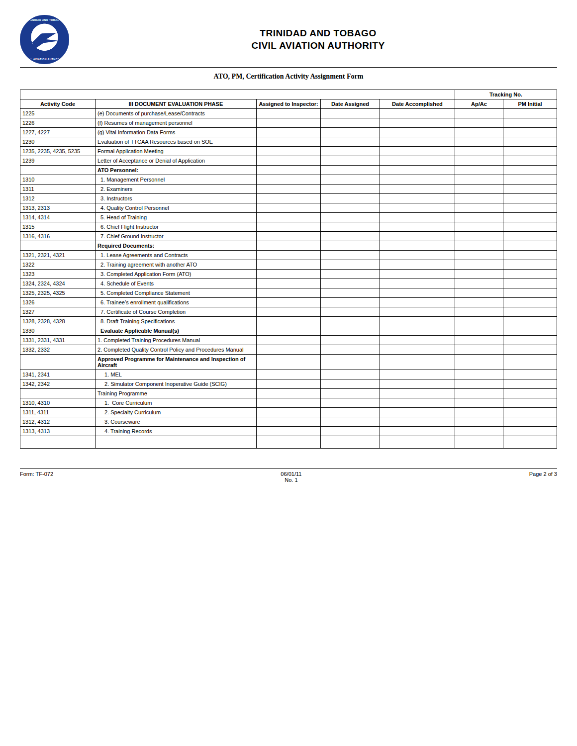TRINIDAD AND TOBAGO
CIVIL AVIATION AUTHORITY
TRINIDAD AND TOBAGO
CIVIL AVIATION AUTHORITY
ATO, PM, Certification Activity Assignment Form
| | Tracking No. |
| Activity Code | III DOCUMENT EVALUATION PHASE | Assigned to Inspector: | Date Assigned | Date Accomplished | Ap/Ac | PM Initial |
| 1225 | (e) Documents of purchase/Lease/Contracts | | | | | |
| 1226 | (f) Resumes of management personnel | | | | | |
| 1227, 4227 | (g) Vital Information Data Forms | | | | | |
| 1230 | Evaluation of TTCAA Resources based on SOE | | | | | |
| 1235, 2235, 4235, 5235 | Formal Application Meeting | | | | | |
| 1239 | Letter of Acceptance or Denial of Application | | | | | |
| | ATO Personnel: | | | | | |
| 1310 | 1. Management Personnel | | | | | |
| 1311 | 2. Examiners | | | | | |
| 1312 | 3. Instructors | | | | | |
| 1313, 2313 | 4. Quality Control Personnel | | | | | |
| 1314, 4314 | 5. Head of Training | | | | | |
| 1315 | 6. Chief Flight Instructor | | | | | |
| 1316, 4316 | 7. Chief Ground Instructor | | | | | |
| | Required Documents: | | | | | |
| 1321, 2321, 4321 | 1. Lease Agreements and Contracts | | | | | |
| 1322 | 2. Training agreement with another ATO | | | | | |
| 1323 | 3. Completed Application Form (ATO) | | | | | |
| 1324, 2324, 4324 | 4. Schedule of Events | | | | | |
| 1325, 2325, 4325 | 5. Completed Compliance Statement | | | | | |
| 1326 | 6. Trainee’s enrollment qualifications | | | | | |
| 1327 | 7. Certificate of Course Completion | | | | | |
| 1328, 2328, 4328 | 8. Draft Training Specifications | | | | | |
| 1330 | Evaluate Applicable Manual(s) | | | | | |
| 1331, 2331, 4331 | 1. Completed Training Procedures Manual | | | | | |
| 1332, 2332 | 2. Completed Quality Control Policy and Procedures Manual | | | | | |
| | Approved Programme for Maintenance and Inspection of Aircraft | | | | | |
| 1341, 2341 | 1. MEL | | | | | |
| 1342, 2342 | 2. Simulator Component Inoperative Guide (SCIG) | | | | | |
| | Training Programme | | | | | |
| 1310, 4310 | 1. Core Curriculum | | | | | |
| 1311, 4311 | 2. Specialty Curriculum | | | | | |
| 1312, 4312 | 3. Courseware | | | | | |
| 1313, 4313 | 4. Training Records | | | | | |
Form: TF-072
06/01/11 No. 1
Page 2 of 3